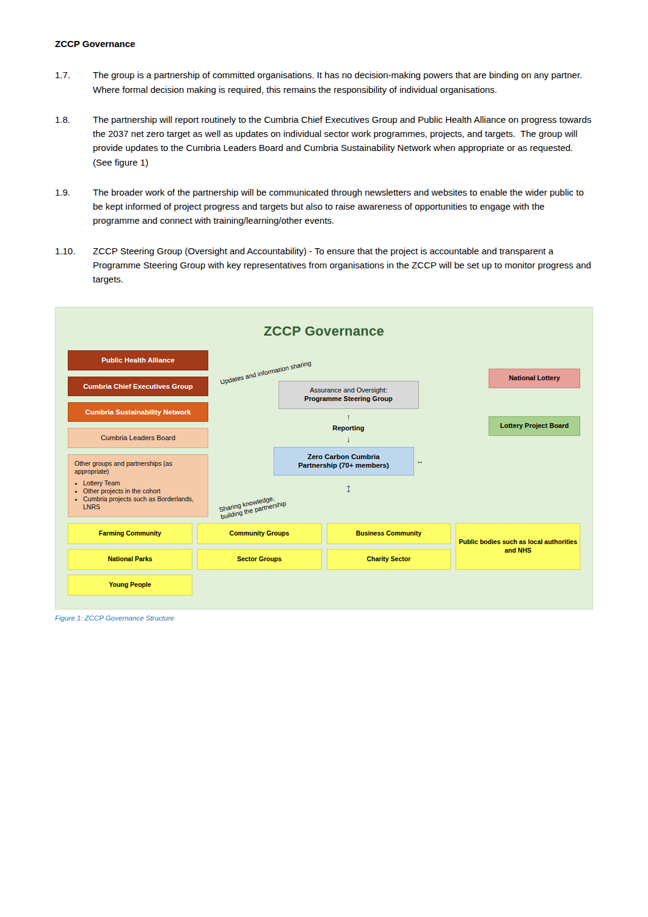ZCCP Governance
1.7. The group is a partnership of committed organisations. It has no decision-making powers that are binding on any partner. Where formal decision making is required, this remains the responsibility of individual organisations.
1.8. The partnership will report routinely to the Cumbria Chief Executives Group and Public Health Alliance on progress towards the 2037 net zero target as well as updates on individual sector work programmes, projects, and targets. The group will provide updates to the Cumbria Leaders Board and Cumbria Sustainability Network when appropriate or as requested. (See figure 1)
1.9. The broader work of the partnership will be communicated through newsletters and websites to enable the wider public to be kept informed of project progress and targets but also to raise awareness of opportunities to engage with the programme and connect with training/learning/other events.
1.10. ZCCP Steering Group (Oversight and Accountability) - To ensure that the project is accountable and transparent a Programme Steering Group with key representatives from organisations in the ZCCP will be set up to monitor progress and targets.
ZCCP Governance
Public Health Alliance
Cumbria Chief Executives Group
Cumbria Sustainability Network
Cumbria Leaders Board
Other groups and partnerships (as appropriate)
Lottery Team
Other projects in the cohort
Cumbria projects such as Borderlands, LNRS
Updates and information sharing
Assurance and Oversight:
Programme Steering Group
↑
Reporting
↓
Zero Carbon Cumbria
Partnership (70+ members)
↔
↕
Sharing knowledge,
building the partnership
National Lottery
Lottery Project Board
Farming Community
Community Groups
Business Community
Public bodies such as local authorities and NHS
National Parks
Sector Groups
Charity Sector
Young People
Figure 1: ZCCP Governance Structure